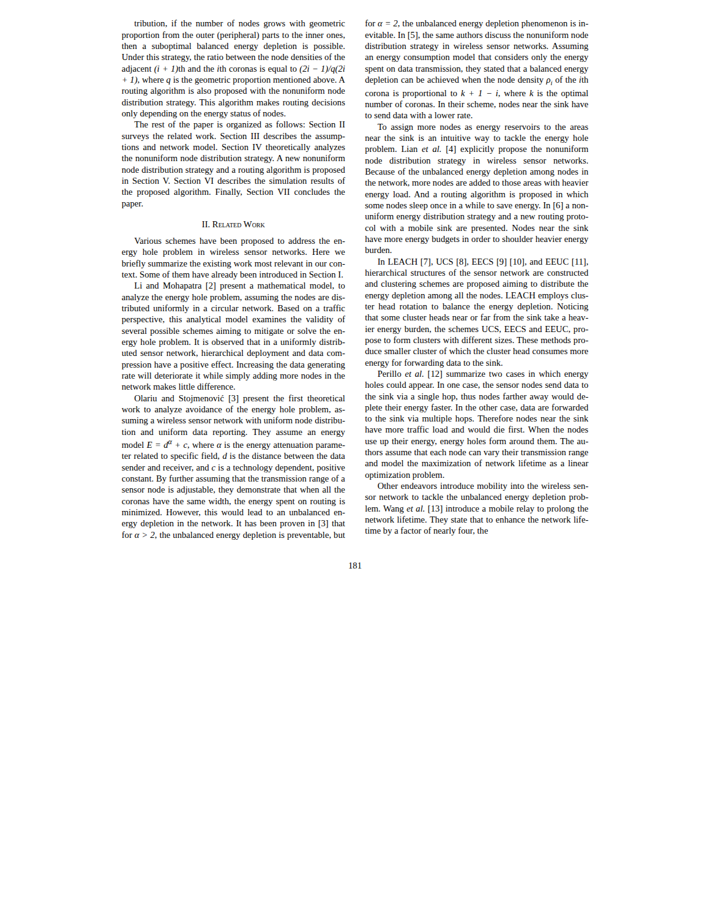tribution, if the number of nodes grows with geometric proportion from the outer (peripheral) parts to the inner ones, then a suboptimal balanced energy depletion is possible. Under this strategy, the ratio between the node densities of the adjacent (i + 1) th and the ith coronas is equal to (2i − 1)/q(2i + 1), where q is the geometric proportion mentioned above. A routing algorithm is also proposed with the nonuniform node distribution strategy. This algorithm makes routing decisions only depending on the energy status of nodes.
The rest of the paper is organized as follows: Section II surveys the related work. Section III describes the assumptions and network model. Section IV theoretically analyzes the nonuniform node distribution strategy. A new nonuniform node distribution strategy and a routing algorithm is proposed in Section V. Section VI describes the simulation results of the proposed algorithm. Finally, Section VII concludes the paper.
II. Related Work
Various schemes have been proposed to address the energy hole problem in wireless sensor networks. Here we briefly summarize the existing work most relevant in our context. Some of them have already been introduced in Section I.
Li and Mohapatra [2] present a mathematical model, to analyze the energy hole problem, assuming the nodes are distributed uniformly in a circular network. Based on a traffic perspective, this analytical model examines the validity of several possible schemes aiming to mitigate or solve the energy hole problem. It is observed that in a uniformly distributed sensor network, hierarchical deployment and data compression have a positive effect. Increasing the data generating rate will deteriorate it while simply adding more nodes in the network makes little difference.
Olariu and Stojmenović [3] present the first theoretical work to analyze avoidance of the energy hole problem, assuming a wireless sensor network with uniform node distribution and uniform data reporting. They assume an energy model E = dα + c, where α is the energy attenuation parameter related to specific field, d is the distance between the data sender and receiver, and c is a technology dependent, positive constant. By further assuming that the transmission range of a sensor node is adjustable, they demonstrate that when all the coronas have the same width, the energy spent on routing is minimized. However, this would lead to an unbalanced energy depletion in the network. It has been proven in [3] that for α > 2, the unbalanced energy depletion is preventable, but for α = 2, the unbalanced energy depletion phenomenon is inevitable. In [5], the same authors discuss the nonuniform node distribution strategy in wireless sensor networks. Assuming an energy consumption model that considers only the energy spent on data transmission, they stated that a balanced energy depletion can be achieved when the node density ρi of the ith corona is proportional to k + 1 − i, where k is the optimal number of coronas. In their scheme, nodes near the sink have to send data with a lower rate.
To assign more nodes as energy reservoirs to the areas near the sink is an intuitive way to tackle the energy hole problem. Lian et al. [4] explicitly propose the nonuniform node distribution strategy in wireless sensor networks. Because of the unbalanced energy depletion among nodes in the network, more nodes are added to those areas with heavier energy load. And a routing algorithm is proposed in which some nodes sleep once in a while to save energy. In [6] a nonuniform energy distribution strategy and a new routing protocol with a mobile sink are presented. Nodes near the sink have more energy budgets in order to shoulder heavier energy burden.
In LEACH [7], UCS [8], EECS [9] [10], and EEUC [11], hierarchical structures of the sensor network are constructed and clustering schemes are proposed aiming to distribute the energy depletion among all the nodes. LEACH employs cluster head rotation to balance the energy depletion. Noticing that some cluster heads near or far from the sink take a heavier energy burden, the schemes UCS, EECS and EEUC, propose to form clusters with different sizes. These methods produce smaller cluster of which the cluster head consumes more energy for forwarding data to the sink.
Perillo et al. [12] summarize two cases in which energy holes could appear. In one case, the sensor nodes send data to the sink via a single hop, thus nodes farther away would deplete their energy faster. In the other case, data are forwarded to the sink via multiple hops. Therefore nodes near the sink have more traffic load and would die first. When the nodes use up their energy, energy holes form around them. The authors assume that each node can vary their transmission range and model the maximization of network lifetime as a linear optimization problem.
Other endeavors introduce mobility into the wireless sensor network to tackle the unbalanced energy depletion problem. Wang et al. [13] introduce a mobile relay to prolong the network lifetime. They state that to enhance the network lifetime by a factor of nearly four, the
181